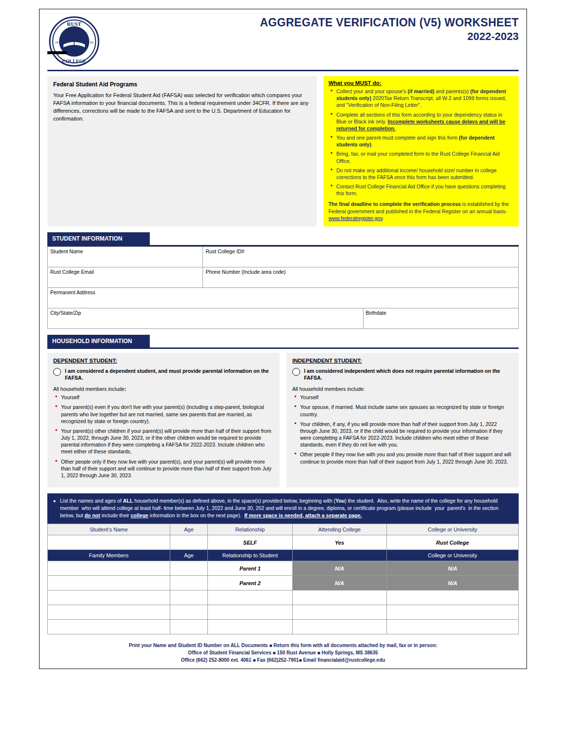RUST COLLEGE 18 66
AGGREGATE VERIFICATION (V5) WORKSHEET
2022-2023
Federal Student Aid Programs
Your Free Application for Federal Student Aid (FAFSA) was selected for verification which compares your FAFSA information to your financial documents. This is a federal requirement under 34CFR. If there are any differences, corrections will be made to the FAFSA and sent to the U.S. Department of Education for confirmation.
What you MUST do:
Collect your and your spouse's (if married) and parents(s) (for dependent students only) 2020Tax Return Transcript, all W-2 and 1099 forms issued, and "Verification of Non-Filing Letter".
Complete all sections of this form according to your dependency status in Blue or Black ink only. Incomplete worksheets cause delays and will be returned for completion.
You and one parent must complete and sign this form (for dependent students only).
Bring, fax, or mail your completed form to the Rust College Financial Aid Office.
Do not make any additional income/ household size/ number in college corrections to the FAFSA once this form has been submitted.
Contact Rust College Financial Aid Office if you have questions completing this form.
The final deadline to complete the verification process is established by the Federal government and published in the Federal Register on an annual basis- www.federalregister.gov.
STUDENT INFORMATION
| Student Name | Rust College ID# |
| Rust College Email | Phone Number (Include area code) |
| Permanent Address |
| City/State/Zip | Birthdate |
HOUSEHOLD INFORMATION
DEPENDENT STUDENT:
I am considered a dependent student, and must provide parental information on the FAFSA.
All household members include:
Yourself
Your parent(s) even if you don't live with your parent(s) (including a step-parent, biological parents who live together but are not married, same sex parents that are married, as recognized by state or foreign country).
Your parent(s) other children if your parent(s) will provide more than half of their support from July 1, 2022, through June 30, 2023, or if the other children would be required to provide parental information if they were completing a FAFSA for 2022-2023. Include children who meet either of these standards,
Other people only if they now live with your parent(s), and your parent(s) will provide more than half of their support and will continue to provide more than half of their support from July 1, 2022 through June 30, 2023.
INDEPENDENT STUDENT:
I am considered independent which does not require parental information on the FAFSA.
All household members include:
Yourself
Your spouse, if married. Must include same sex spouses as recognized by state or foreign country.
Your children, if any, if you will provide more than half of their support from July 1, 2022 through June 30, 2023, or if the child would be required to provide your information if they were completing a FAFSA for 2022-2023. Include children who meet either of these standards, even if they do not live with you.
Other people if they now live with you and you provide more than half of their support and will continue to provide more than half of their support from July 1, 2022 through June 30, 2023.
List the names and ages of ALL household member(s) as defined above, in the space(s) provided below, beginning with (You) the student. Also, write the name of the college for any household member who will attend college at least half- time between July 1, 2022 and June 30, 202 and will enroll in a degree, diploma, or certificate program (please include your parent's in the section below, but do not include their college information in the box on the next page). If more space is needed, attach a separate page.
| Student's Name | Age | Relationship | Attending College | College or University |
| --- | --- | --- | --- | --- |
| | | SELF | Yes | Rust College |
| Family Members | Age | Relationship to Student | | College or University |
| | | Parent 1 | N/A | N/A |
| | | Parent 2 | N/A | N/A |
Print your Name and Student ID Number on ALL Documents ■ Return this form with all documents attached by mail, fax or in person:
Office of Student Financial Services ■ 150 Rust Avenue ■ Holly Springs, MS 38635
Office (662) 252-8000 ext. 4061 ■ Fax (662)252-7901■ Email financialaid@rustcollege.edu